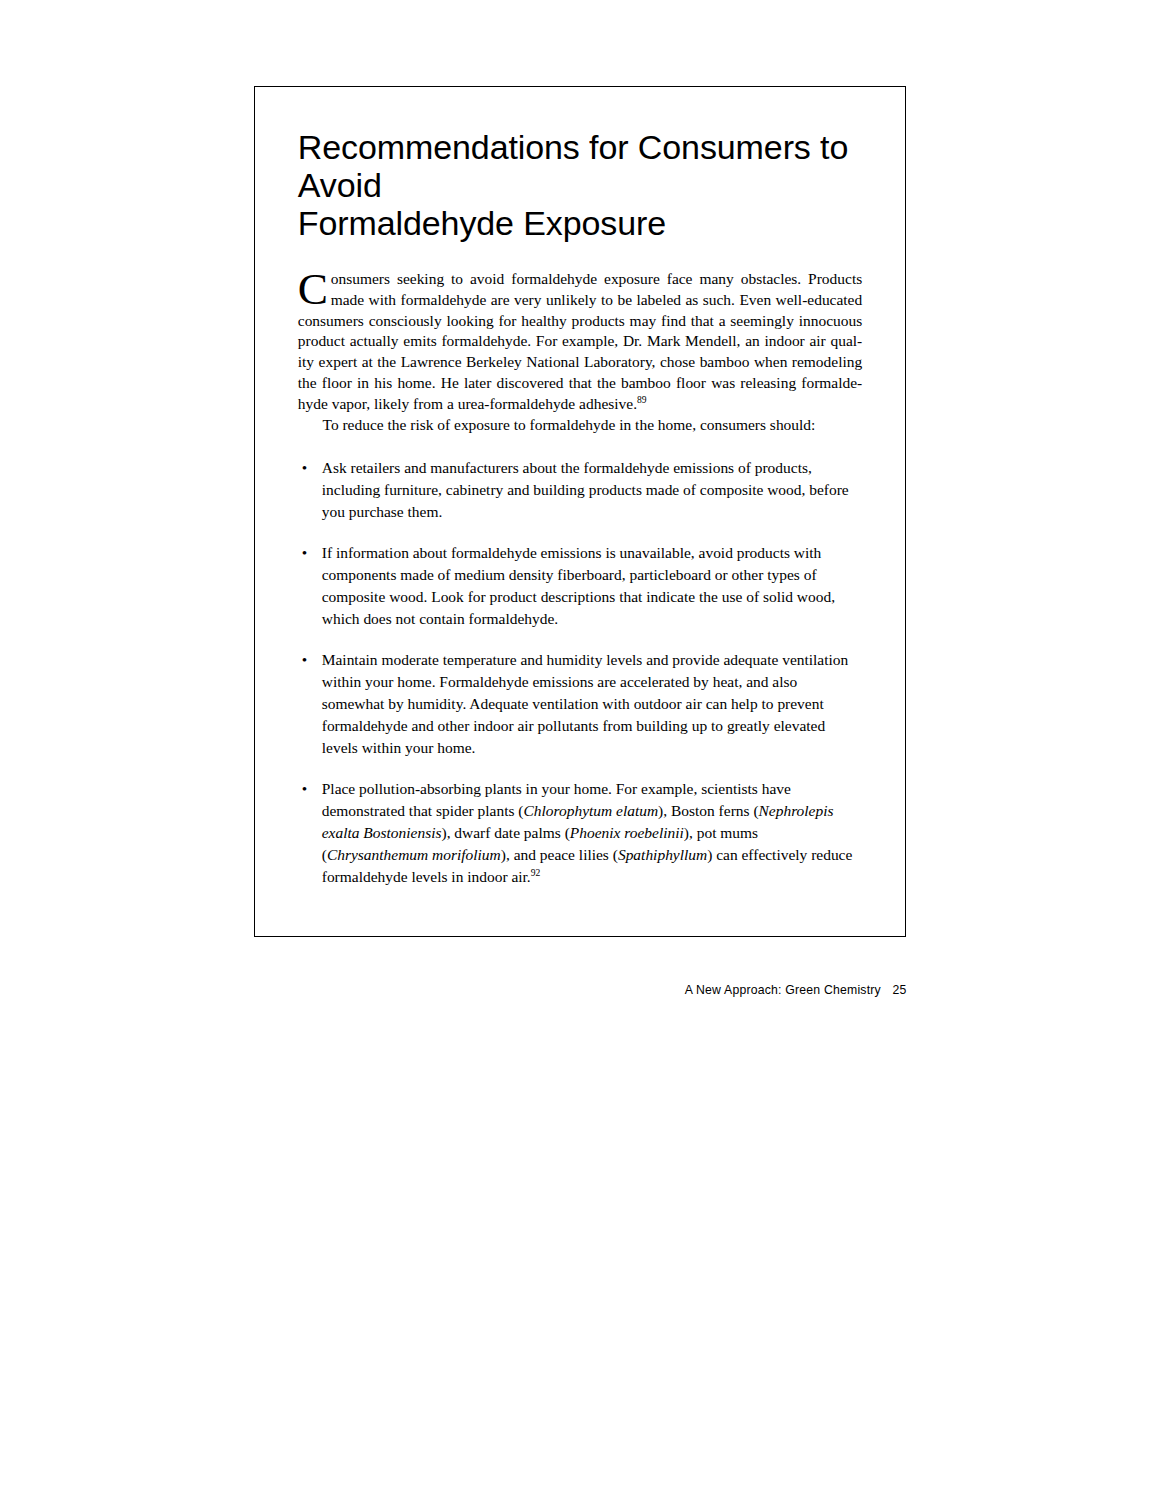Recommendations for Consumers to Avoid
Formaldehyde Exposure
Consumers seeking to avoid formaldehyde exposure face many obstacles. Products made with formaldehyde are very unlikely to be labeled as such. Even well-educated consumers consciously looking for healthy products may find that a seemingly innocuous product actually emits formaldehyde. For example, Dr. Mark Mendell, an indoor air quality expert at the Lawrence Berkeley National Laboratory, chose bamboo when remodeling the floor in his home. He later discovered that the bamboo floor was releasing formaldehyde vapor, likely from a urea-formaldehyde adhesive.89
To reduce the risk of exposure to formaldehyde in the home, consumers should:
Ask retailers and manufacturers about the formaldehyde emissions of products, including furniture, cabinetry and building products made of composite wood, before you purchase them.
If information about formaldehyde emissions is unavailable, avoid products with components made of medium density fiberboard, particleboard or other types of composite wood. Look for product descriptions that indicate the use of solid wood, which does not contain formaldehyde.
Maintain moderate temperature and humidity levels and provide adequate ventilation within your home. Formaldehyde emissions are accelerated by heat, and also somewhat by humidity. Adequate ventilation with outdoor air can help to prevent formaldehyde and other indoor air pollutants from building up to greatly elevated levels within your home.
Place pollution-absorbing plants in your home. For example, scientists have demonstrated that spider plants (Chlorophytum elatum), Boston ferns (Nephrolepis exalta Bostoniensis), dwarf date palms (Phoenix roebelinii), pot mums (Chrysanthemum morifolium), and peace lilies (Spathiphyllum) can effectively reduce formaldehyde levels in indoor air.92
A New Approach: Green Chemistry25